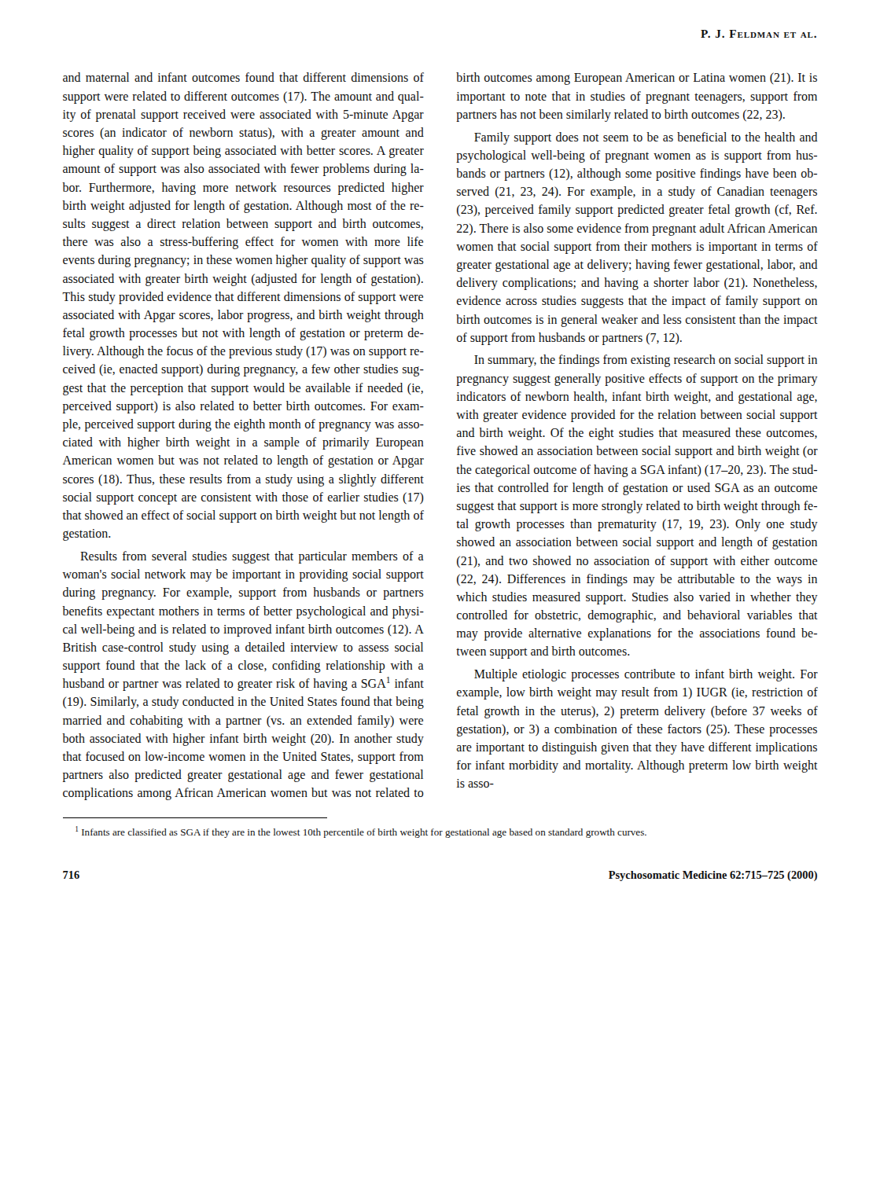P. J. Feldman et al.
and maternal and infant outcomes found that different dimensions of support were related to different outcomes (17). The amount and quality of prenatal support received were associated with 5-minute Apgar scores (an indicator of newborn status), with a greater amount and higher quality of support being associated with better scores. A greater amount of support was also associated with fewer problems during labor. Furthermore, having more network resources predicted higher birth weight adjusted for length of gestation. Although most of the results suggest a direct relation between support and birth outcomes, there was also a stress-buffering effect for women with more life events during pregnancy; in these women higher quality of support was associated with greater birth weight (adjusted for length of gestation). This study provided evidence that different dimensions of support were associated with Apgar scores, labor progress, and birth weight through fetal growth processes but not with length of gestation or preterm delivery. Although the focus of the previous study (17) was on support received (ie, enacted support) during pregnancy, a few other studies suggest that the perception that support would be available if needed (ie, perceived support) is also related to better birth outcomes. For example, perceived support during the eighth month of pregnancy was associated with higher birth weight in a sample of primarily European American women but was not related to length of gestation or Apgar scores (18). Thus, these results from a study using a slightly different social support concept are consistent with those of earlier studies (17) that showed an effect of social support on birth weight but not length of gestation.
Results from several studies suggest that particular members of a woman's social network may be important in providing social support during pregnancy. For example, support from husbands or partners benefits expectant mothers in terms of better psychological and physical well-being and is related to improved infant birth outcomes (12). A British case-control study using a detailed interview to assess social support found that the lack of a close, confiding relationship with a husband or partner was related to greater risk of having a SGA1 infant (19). Similarly, a study conducted in the United States found that being married and cohabiting with a partner (vs. an extended family) were both associated with higher infant birth weight (20). In another study that focused on low-income women in the United States, support from partners also predicted greater gestational age and fewer gestational complications among African American women but was not related to birth outcomes among European American or Latina women (21). It is important to note that in studies of pregnant teenagers, support from partners has not been similarly related to birth outcomes (22, 23).
Family support does not seem to be as beneficial to the health and psychological well-being of pregnant women as is support from husbands or partners (12), although some positive findings have been observed (21, 23, 24). For example, in a study of Canadian teenagers (23), perceived family support predicted greater fetal growth (cf, Ref. 22). There is also some evidence from pregnant adult African American women that social support from their mothers is important in terms of greater gestational age at delivery; having fewer gestational, labor, and delivery complications; and having a shorter labor (21). Nonetheless, evidence across studies suggests that the impact of family support on birth outcomes is in general weaker and less consistent than the impact of support from husbands or partners (7, 12).
In summary, the findings from existing research on social support in pregnancy suggest generally positive effects of support on the primary indicators of newborn health, infant birth weight, and gestational age, with greater evidence provided for the relation between social support and birth weight. Of the eight studies that measured these outcomes, five showed an association between social support and birth weight (or the categorical outcome of having a SGA infant) (17–20, 23). The studies that controlled for length of gestation or used SGA as an outcome suggest that support is more strongly related to birth weight through fetal growth processes than prematurity (17, 19, 23). Only one study showed an association between social support and length of gestation (21), and two showed no association of support with either outcome (22, 24). Differences in findings may be attributable to the ways in which studies measured support. Studies also varied in whether they controlled for obstetric, demographic, and behavioral variables that may provide alternative explanations for the associations found between support and birth outcomes.
Multiple etiologic processes contribute to infant birth weight. For example, low birth weight may result from 1) IUGR (ie, restriction of fetal growth in the uterus), 2) preterm delivery (before 37 weeks of gestation), or 3) a combination of these factors (25). These processes are important to distinguish given that they have different implications for infant morbidity and mortality. Although preterm low birth weight is asso-
1 Infants are classified as SGA if they are in the lowest 10th percentile of birth weight for gestational age based on standard growth curves.
716 Psychosomatic Medicine 62:715–725 (2000)